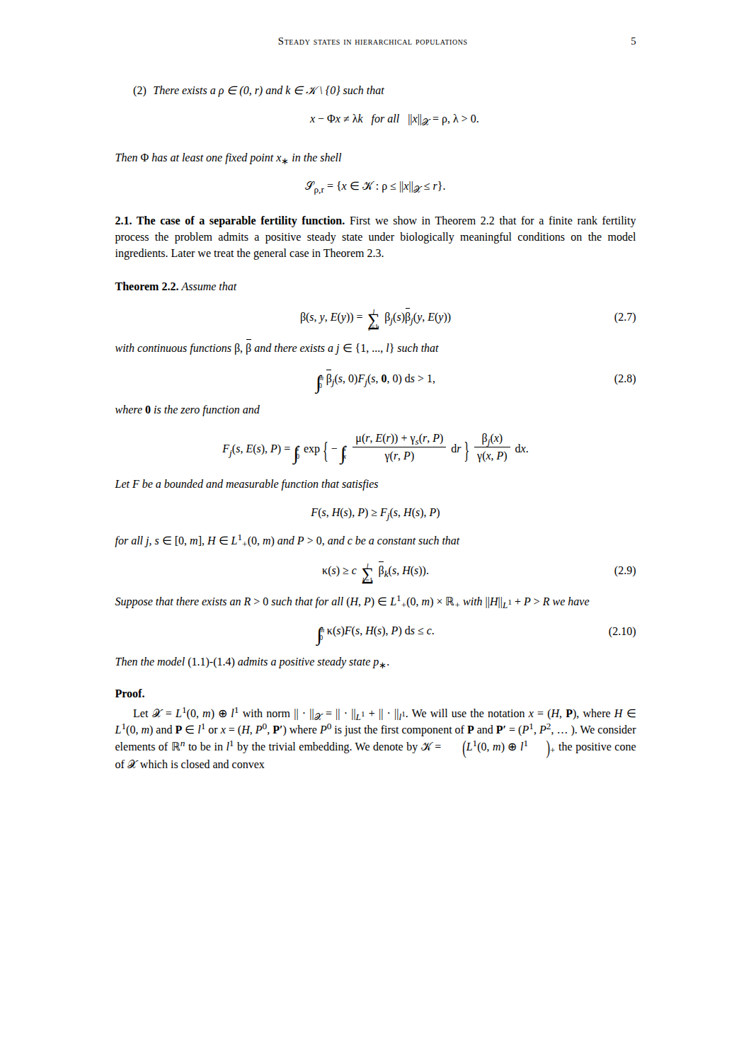Steady states in hierarchical populations 5
(2) There exists a ρ ∈ (0, r) and k ∈ 𝒦 \ {0} such that
x − Φx ≠ λk for all ||x||𝒳 = ρ, λ > 0.
Then Φ has at least one fixed point x∗ in the shell
𝒮ρ,r = {x ∈ 𝒦 : ρ ≤ ||x||𝒳 ≤ r}.
2.1. The case of a separable fertility function.
First we show in Theorem 2.2 that for a finite rank fertility process the problem admits a positive steady state under biologically meaningful conditions on the model ingredients. Later we treat the general case in Theorem 2.3.
Theorem 2.2. Assume that
β(s, y, E(y)) = l∑j=1 βj(s)βj(y, E(y)) (2.7)
with continuous functions β, β and there exists a j ∈ {1, ..., l} such that
m∫0 βj(s, 0)Fj(s, 0, 0) ds > 1, (2.8)
where 0 is the zero function and
Fj(s, E(s), P) = s∫0 exp { − s∫x μ(r, E(r)) + γs(r, P) γ(r, P) dr } βj(x) γ(x, P) dx.
Let F be a bounded and measurable function that satisfies
F(s, H(s), P) ≥ Fj(s, H(s), P)
for all j, s ∈ [0, m], H ∈ L1+(0, m) and P > 0, and c be a constant such that
κ(s) ≥ c l∑k=1 βk(s, H(s)). (2.9)
Suppose that there exists an R > 0 such that for all (H, P) ∈ L1+(0, m) × ℝ+ with ||H||L1 + P > R we have
m∫0 κ(s)F(s, H(s), P) ds ≤ c. (2.10)
Then the model (1.1)-(1.4) admits a positive steady state p∗.
Proof.
Let 𝒳 = L1(0, m) ⊕ l1 with norm || · ||𝒳 = || · ||L1 + || · ||l1. We will use the notation x = (H, P), where H ∈ L1(0, m) and P ∈ l1 or x = (H, P0, P′) where P0 is just the first component of P and P′ = (P1, P2, … ). We consider elements of ℝn to be in l1 by the trivial embedding. We denote by 𝒦 = (L1(0, m) ⊕ l1)+ the positive cone of 𝒳 which is closed and convex